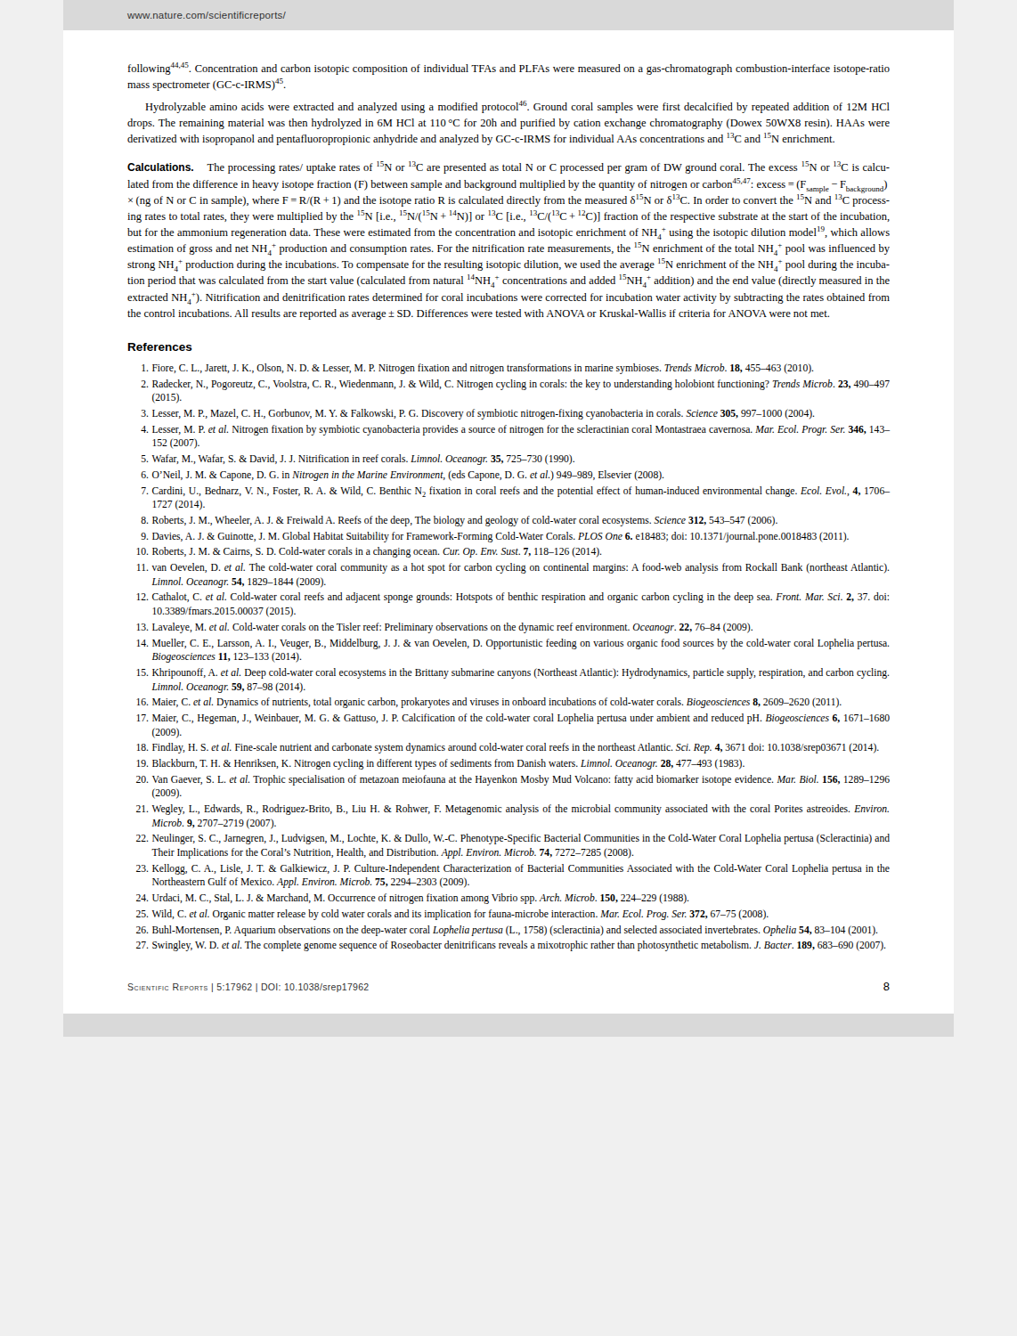www.nature.com/scientificreports/
following44,45. Concentration and carbon isotopic composition of individual TFAs and PLFAs were measured on a gas-chromatograph combustion-interface isotope-ratio mass spectrometer (GC-c-IRMS)45.
Hydrolyzable amino acids were extracted and analyzed using a modified protocol46. Ground coral samples were first decalcified by repeated addition of 12M HCl drops. The remaining material was then hydrolyzed in 6M HCl at 110 °C for 20h and purified by cation exchange chromatography (Dowex 50WX8 resin). HAAs were derivatized with isopropanol and pentafluoropropionic anhydride and analyzed by GC-c-IRMS for individual AAs concentrations and 13C and 15N enrichment.
Calculations. The processing rates/ uptake rates of 15N or 13C are presented as total N or C processed per gram of DW ground coral. The excess 15N or 13C is calculated from the difference in heavy isotope fraction (F) between sample and background multiplied by the quantity of nitrogen or carbon45,47: excess = (Fsample − Fbackground) × (ng of N or C in sample), where F = R/(R + 1) and the isotope ratio R is calculated directly from the measured δ15N or δ13C. In order to convert the 15N and 13C processing rates to total rates, they were multiplied by the 15N [i.e., 15N/(15N + 14N)] or 13C [i.e., 13C/(13C + 12C)] fraction of the respective substrate at the start of the incubation, but for the ammonium regeneration data. These were estimated from the concentration and isotopic enrichment of NH4+ using the isotopic dilution model19, which allows estimation of gross and net NH4+ production and consumption rates. For the nitrification rate measurements, the 15N enrichment of the total NH4+ pool was influenced by strong NH4+ production during the incubations. To compensate for the resulting isotopic dilution, we used the average 15N enrichment of the NH4+ pool during the incubation period that was calculated from the start value (calculated from natural 14NH4+ concentrations and added 15NH4+ addition) and the end value (directly measured in the extracted NH4+). Nitrification and denitrification rates determined for coral incubations were corrected for incubation water activity by subtracting the rates obtained from the control incubations. All results are reported as average ± SD. Differences were tested with ANOVA or Kruskal-Wallis if criteria for ANOVA were not met.
References
Fiore, C. L., Jarett, J. K., Olson, N. D. & Lesser, M. P. Nitrogen fixation and nitrogen transformations in marine symbioses. Trends Microb. 18, 455–463 (2010).
Radecker, N., Pogoreutz, C., Voolstra, C. R., Wiedenmann, J. & Wild, C. Nitrogen cycling in corals: the key to understanding holobiont functioning? Trends Microb. 23, 490–497 (2015).
Lesser, M. P., Mazel, C. H., Gorbunov, M. Y. & Falkowski, P. G. Discovery of symbiotic nitrogen-fixing cyanobacteria in corals. Science 305, 997–1000 (2004).
Lesser, M. P. et al. Nitrogen fixation by symbiotic cyanobacteria provides a source of nitrogen for the scleractinian coral Montastraea cavernosa. Mar. Ecol. Progr. Ser. 346, 143–152 (2007).
Wafar, M., Wafar, S. & David, J. J. Nitrification in reef corals. Limnol. Oceanogr. 35, 725–730 (1990).
O’Neil, J. M. & Capone, D. G. in Nitrogen in the Marine Environment, (eds Capone, D. G. et al.) 949–989, Elsevier (2008).
Cardini, U., Bednarz, V. N., Foster, R. A. & Wild, C. Benthic N2 fixation in coral reefs and the potential effect of human-induced environmental change. Ecol. Evol., 4, 1706–1727 (2014).
Roberts, J. M., Wheeler, A. J. & Freiwald A. Reefs of the deep, The biology and geology of cold-water coral ecosystems. Science 312, 543–547 (2006).
Davies, A. J. & Guinotte, J. M. Global Habitat Suitability for Framework-Forming Cold-Water Corals. PLOS One 6. e18483; doi: 10.1371/journal.pone.0018483 (2011).
Roberts, J. M. & Cairns, S. D. Cold-water corals in a changing ocean. Cur. Op. Env. Sust. 7, 118–126 (2014).
van Oevelen, D. et al. The cold-water coral community as a hot spot for carbon cycling on continental margins: A food-web analysis from Rockall Bank (northeast Atlantic). Limnol. Oceanogr. 54, 1829–1844 (2009).
Cathalot, C. et al. Cold-water coral reefs and adjacent sponge grounds: Hotspots of benthic respiration and organic carbon cycling in the deep sea. Front. Mar. Sci. 2, 37. doi: 10.3389/fmars.2015.00037 (2015).
Lavaleye, M. et al. Cold-water corals on the Tisler reef: Preliminary observations on the dynamic reef environment. Oceanogr. 22, 76–84 (2009).
Mueller, C. E., Larsson, A. I., Veuger, B., Middelburg, J. J. & van Oevelen, D. Opportunistic feeding on various organic food sources by the cold-water coral Lophelia pertusa. Biogeosciences 11, 123–133 (2014).
Khripounoff, A. et al. Deep cold-water coral ecosystems in the Brittany submarine canyons (Northeast Atlantic): Hydrodynamics, particle supply, respiration, and carbon cycling. Limnol. Oceanogr. 59, 87–98 (2014).
Maier, C. et al. Dynamics of nutrients, total organic carbon, prokaryotes and viruses in onboard incubations of cold-water corals. Biogeosciences 8, 2609–2620 (2011).
Maier, C., Hegeman, J., Weinbauer, M. G. & Gattuso, J. P. Calcification of the cold-water coral Lophelia pertusa under ambient and reduced pH. Biogeosciences 6, 1671–1680 (2009).
Findlay, H. S. et al. Fine-scale nutrient and carbonate system dynamics around cold-water coral reefs in the northeast Atlantic. Sci. Rep. 4, 3671 doi: 10.1038/srep03671 (2014).
Blackburn, T. H. & Henriksen, K. Nitrogen cycling in different types of sediments from Danish waters. Limnol. Oceanogr. 28, 477–493 (1983).
Van Gaever, S. L. et al. Trophic specialisation of metazoan meiofauna at the Hayenkon Mosby Mud Volcano: fatty acid biomarker isotope evidence. Mar. Biol. 156, 1289–1296 (2009).
Wegley, L., Edwards, R., Rodriguez-Brito, B., Liu H. & Rohwer, F. Metagenomic analysis of the microbial community associated with the coral Porites astreoides. Environ. Microb. 9, 2707–2719 (2007).
Neulinger, S. C., Jarnegren, J., Ludvigsen, M., Lochte, K. & Dullo, W.-C. Phenotype-Specific Bacterial Communities in the Cold-Water Coral Lophelia pertusa (Scleractinia) and Their Implications for the Coral’s Nutrition, Health, and Distribution. Appl. Environ. Microb. 74, 7272–7285 (2008).
Kellogg, C. A., Lisle, J. T. & Galkiewicz, J. P. Culture-Independent Characterization of Bacterial Communities Associated with the Cold-Water Coral Lophelia pertusa in the Northeastern Gulf of Mexico. Appl. Environ. Microb. 75, 2294–2303 (2009).
Urdaci, M. C., Stal, L. J. & Marchand, M. Occurrence of nitrogen fixation among Vibrio spp. Arch. Microb. 150, 224–229 (1988).
Wild, C. et al. Organic matter release by cold water corals and its implication for fauna-microbe interaction. Mar. Ecol. Prog. Ser. 372, 67–75 (2008).
Buhl-Mortensen, P. Aquarium observations on the deep-water coral Lophelia pertusa (L., 1758) (scleractinia) and selected associated invertebrates. Ophelia 54, 83–104 (2001).
Swingley, W. D. et al. The complete genome sequence of Roseobacter denitrificans reveals a mixotrophic rather than photosynthetic metabolism. J. Bacter. 189, 683–690 (2007).
Scientific Reports | 5:17962 | DOI: 10.1038/srep17962
8